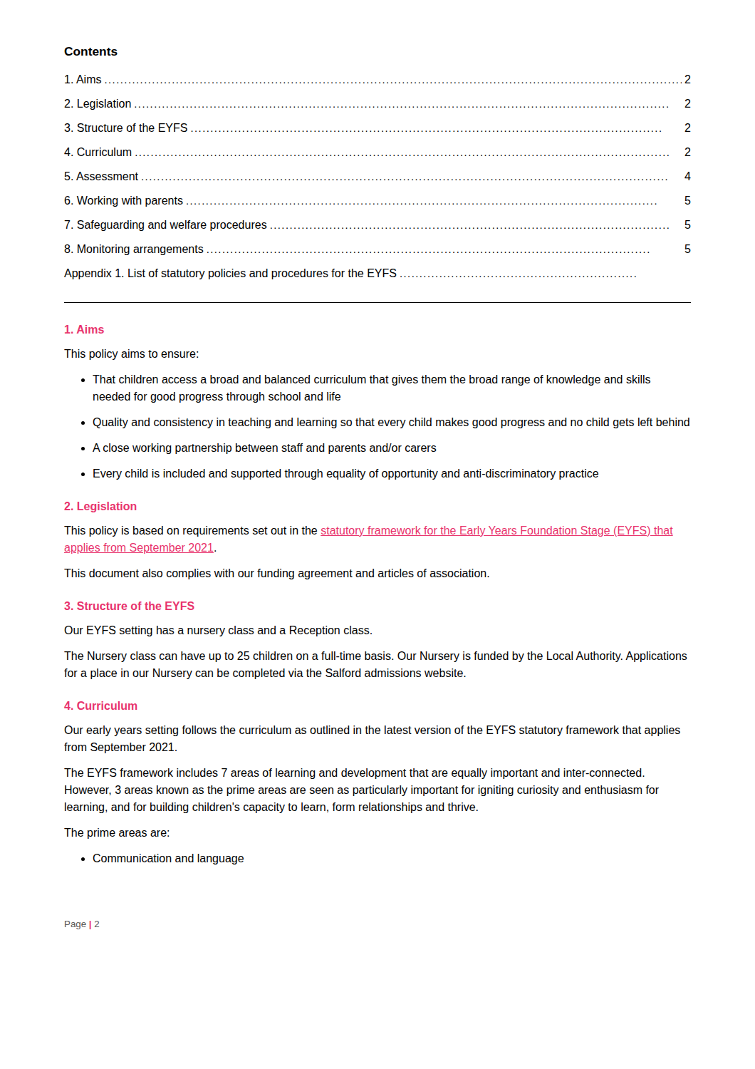Contents
1. Aims.................................................................................................................................................. 2
2. Legislation....................................................................................................................................... 2
3. Structure of the EYFS....................................................................................................................... 2
4. Curriculum....................................................................................................................................... 2
5. Assessment..................................................................................................................................... 4
6. Working with parents....................................................................................................................... 5
7. Safeguarding and welfare procedures..................................................................................................... 5
8. Monitoring arrangements................................................................................................................ 5
Appendix 1. List of statutory policies and procedures for the EYFS............................................................
1. Aims
This policy aims to ensure:
That children access a broad and balanced curriculum that gives them the broad range of knowledge and skills needed for good progress through school and life
Quality and consistency in teaching and learning so that every child makes good progress and no child gets left behind
A close working partnership between staff and parents and/or carers
Every child is included and supported through equality of opportunity and anti-discriminatory practice
2. Legislation
This policy is based on requirements set out in the statutory framework for the Early Years Foundation Stage (EYFS) that applies from September 2021.
This document also complies with our funding agreement and articles of association.
3. Structure of the EYFS
Our EYFS setting has a nursery class and a Reception class.
The Nursery class can have up to 25 children on a full-time basis. Our Nursery is funded by the Local Authority. Applications for a place in our Nursery can be completed via the Salford admissions website.
4. Curriculum
Our early years setting follows the curriculum as outlined in the latest version of the EYFS statutory framework that applies from September 2021.
The EYFS framework includes 7 areas of learning and development that are equally important and inter-connected. However, 3 areas known as the prime areas are seen as particularly important for igniting curiosity and enthusiasm for learning, and for building children's capacity to learn, form relationships and thrive.
The prime areas are:
Communication and language
Page | 2